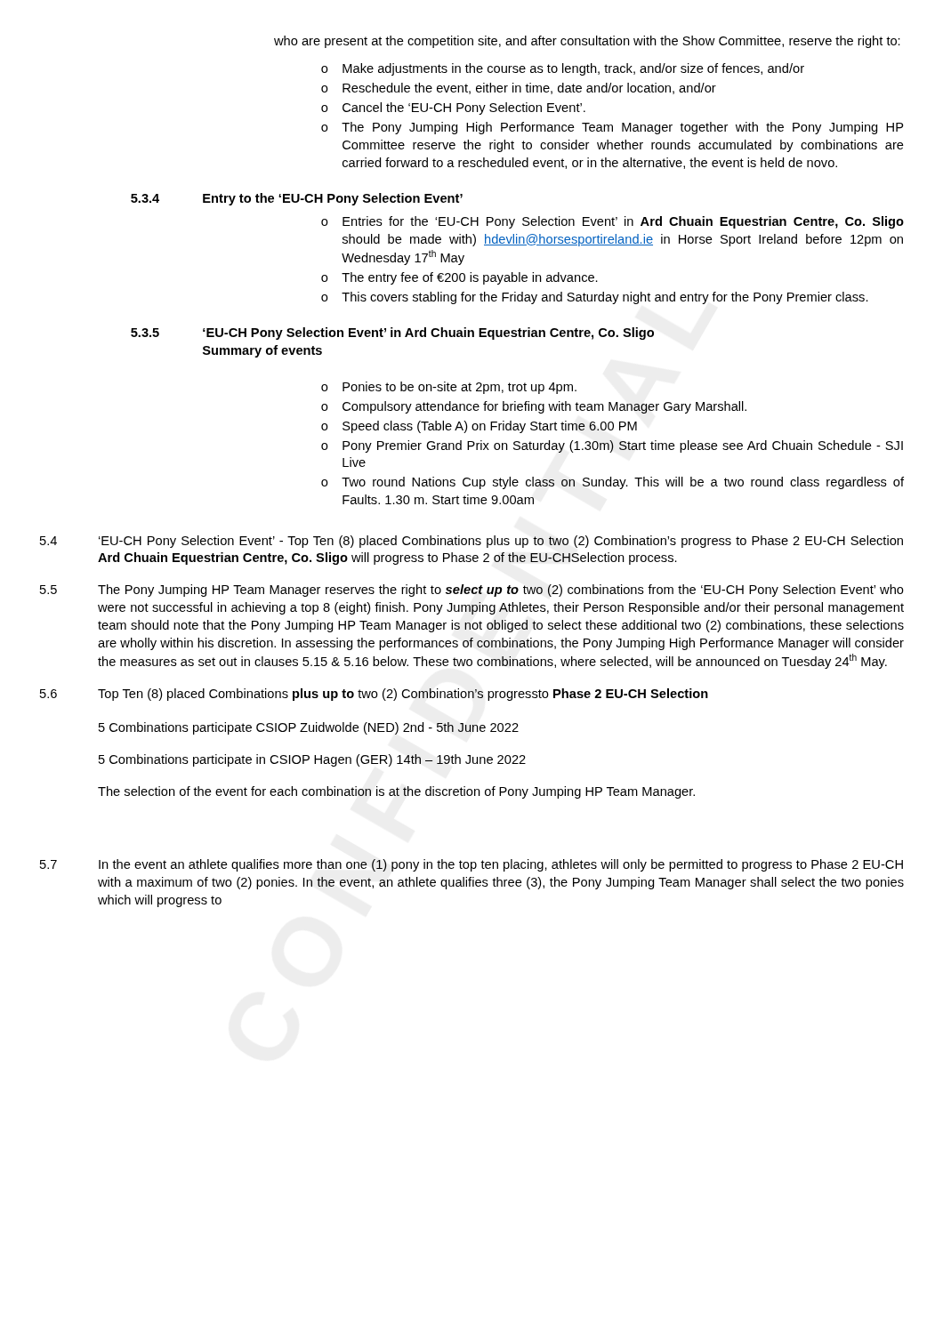CONFIDENTIAL
who are present at the competition site, and after consultation with the Show Committee, reserve the right to:
Make adjustments in the course as to length, track, and/or size of fences, and/or
Reschedule the event, either in time, date and/or location, and/or
Cancel the ‘EU-CH Pony Selection Event’.
The Pony Jumping High Performance Team Manager together with the Pony Jumping HP Committee reserve the right to consider whether rounds accumulated by combinations are carried forward to a rescheduled event, or in the alternative, the event is held de novo.
5.3.4
Entry to the ‘EU-CH Pony Selection Event’
Entries for the ‘EU-CH Pony Selection Event’ in Ard Chuain Equestrian Centre, Co. Sligo should be made with) hdevlin@horsesportireland.ie in Horse Sport Ireland before 12pm on Wednesday 17th May
The entry fee of €200 is payable in advance.
This covers stabling for the Friday and Saturday night and entry for the Pony Premier class.
5.3.5
‘EU-CH Pony Selection Event’ in Ard Chuain Equestrian Centre, Co. Sligo
Summary of events
Ponies to be on-site at 2pm, trot up 4pm.
Compulsory attendance for briefing with team Manager Gary Marshall.
Speed class (Table A) on Friday Start time 6.00 PM
Pony Premier Grand Prix on Saturday (1.30m) Start time please see Ard Chuain Schedule - SJI Live
Two round Nations Cup style class on Sunday. This will be a two round class regardless of Faults. 1.30 m. Start time 9.00am
5.4
‘EU-CH Pony Selection Event’ - Top Ten (8) placed Combinations plus up to two (2) Combination’s progress to Phase 2 EU-CH Selection Ard Chuain Equestrian Centre, Co. Sligo will progress to Phase 2 of the EU-CHSelection process.
5.5
The Pony Jumping HP Team Manager reserves the right to select up to two (2) combinations from the ‘EU-CH Pony Selection Event’ who were not successful in achieving a top 8 (eight) finish. Pony Jumping Athletes, their Person Responsible and/or their personal management team should note that the Pony Jumping HP Team Manager is not obliged to select these additional two (2) combinations, these selections are wholly within his discretion. In assessing the performances of combinations, the Pony Jumping High Performance Manager will consider the measures as set out in clauses 5.15 & 5.16 below. These two combinations, where selected, will be announced on Tuesday 24th May.
5.6
Top Ten (8) placed Combinations plus up to two (2) Combination’s progressto Phase 2 EU-CH Selection
5 Combinations participate CSIOP Zuidwolde (NED) 2nd - 5th June 2022
5 Combinations participate in CSIOP Hagen (GER) 14th – 19th June 2022
The selection of the event for each combination is at the discretion of Pony Jumping HP Team Manager.
5.7
In the event an athlete qualifies more than one (1) pony in the top ten placing, athletes will only be permitted to progress to Phase 2 EU-CH with a maximum of two (2) ponies. In the event, an athlete qualifies three (3), the Pony Jumping Team Manager shall select the two ponies which will progress to